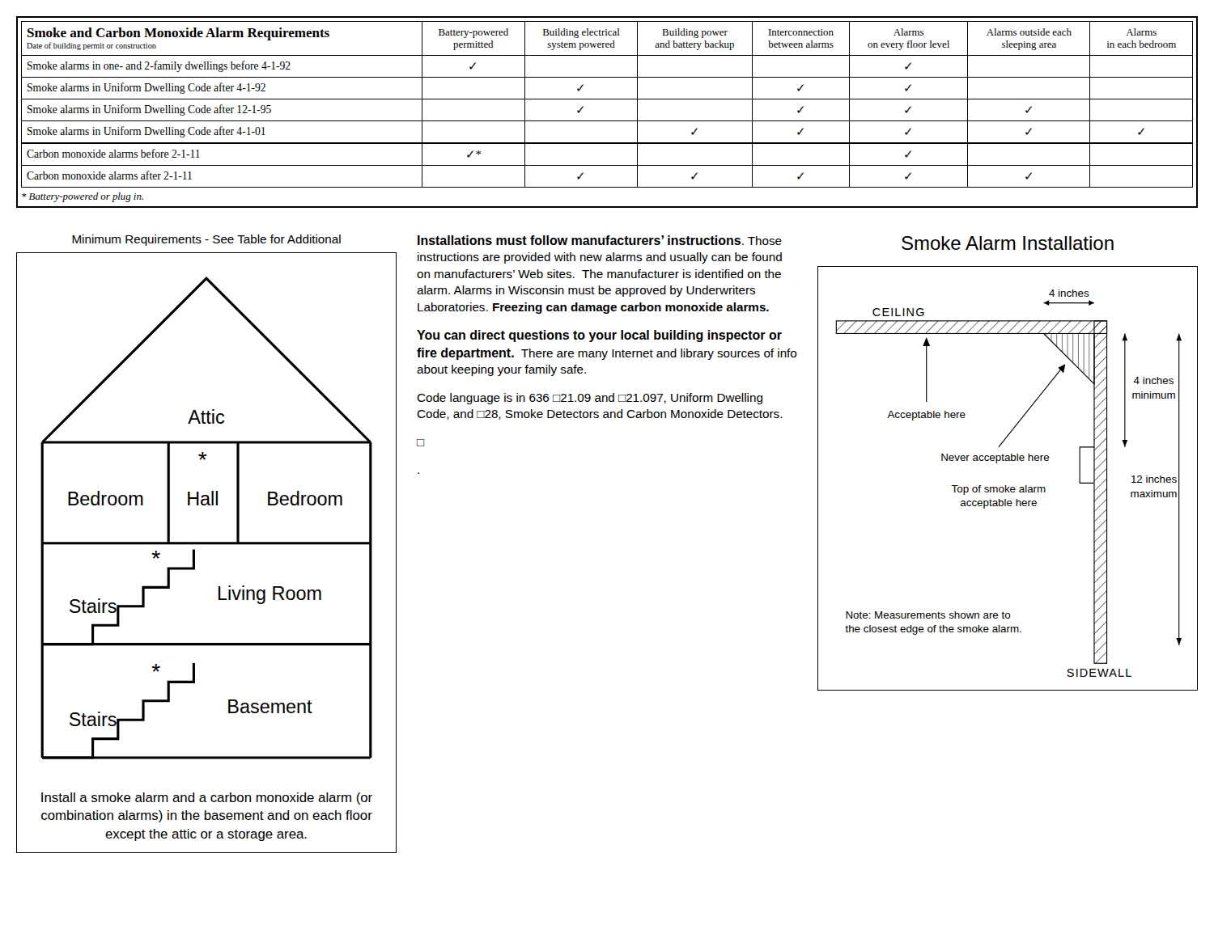| Smoke and Carbon Monoxide Alarm Requirements Date of building permit or construction | Battery-powered permitted | Building electrical system powered | Building power and battery backup | Interconnection between alarms | Alarms on every floor level | Alarms outside each sleeping area | Alarms in each bedroom |
| --- | --- | --- | --- | --- | --- | --- | --- |
| Smoke alarms in one- and 2-family dwellings before 4-1-92 | ✓ | | | | ✓ | | |
| Smoke alarms in Uniform Dwelling Code after 4-1-92 | | ✓ | | ✓ | ✓ | | |
| Smoke alarms in Uniform Dwelling Code after 12-1-95 | | ✓ | | ✓ | ✓ | ✓ | |
| Smoke alarms in Uniform Dwelling Code after 4-1-01 | | | ✓ | ✓ | ✓ | ✓ | ✓ |
| Carbon monoxide alarms before 2-1-11 | ✓* | | | | ✓ | | |
| Carbon monoxide alarms after 2-1-11 | | ✓ | ✓ | ✓ | ✓ | ✓ | |
* Battery-powered or plug in.
Minimum Requirements - See Table for Additional
Attic Bedroom Hall Bedroom Stairs Living Room Stairs Basement * * *
Install a smoke alarm and a carbon monoxide alarm (or combination alarms) in the basement and on each floor except the attic or a storage area.
Installations must follow manufacturers’ instructions. Those instructions are provided with new alarms and usually can be found on manufacturers’ Web sites. The manufacturer is identified on the alarm. Alarms in Wisconsin must be approved by Underwriters Laboratories. Freezing can damage carbon monoxide alarms.
You can direct questions to your local building inspector or fire department. There are many Internet and library sources of info about keeping your family safe.
Code language is in 636 □21.09 and □21.097, Uniform Dwelling Code, and □28, Smoke Detectors and Carbon Monoxide Detectors.
□
.
Smoke Alarm Installation
4 inches Acceptable here Never acceptable here Top of smoke alarm acceptable here 4 inches minimum 12 inches maximum CEILING SIDEWALL Note: Measurements shown are to the closest edge of the smoke alarm.